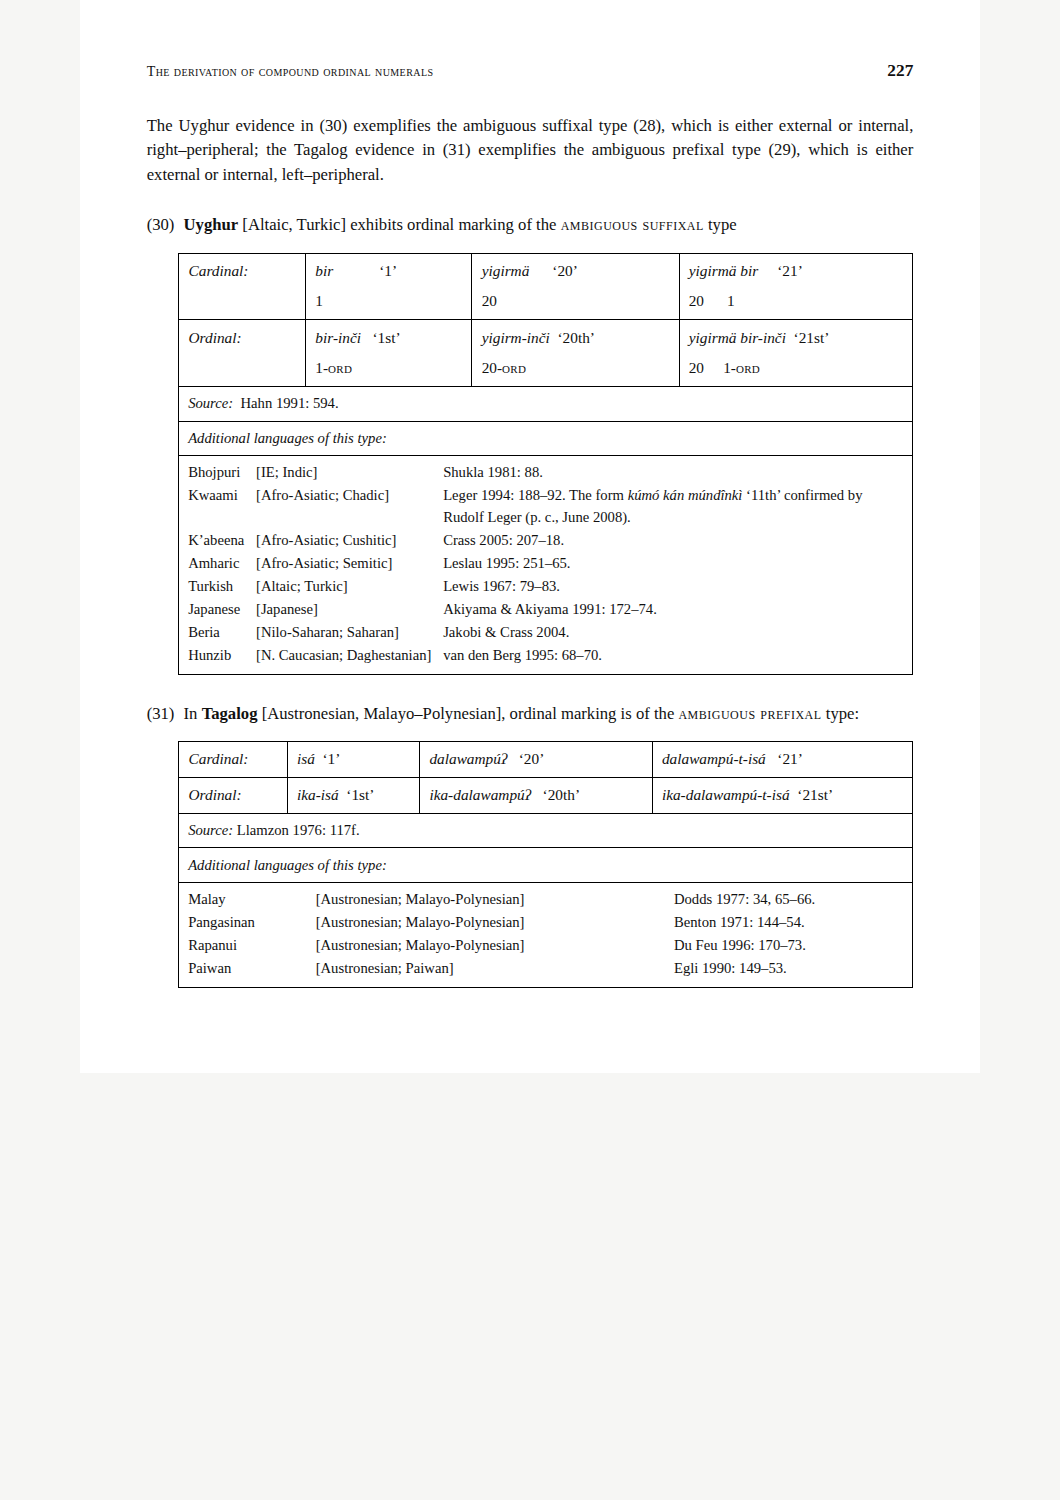The derivation of compound ordinal numerals 227
The Uyghur evidence in (30) exemplifies the ambiguous suffixal type (28), which is either external or internal, right–peripheral; the Tagalog evidence in (31) exemplifies the ambiguous prefixal type (29), which is either external or internal, left–peripheral.
(30)
Uyghur [Altaic, Turkic] exhibits ordinal marking of the ambiguous suffixal type
| Cardinal: | bir ‘1’ 1 | yigirmä ‘20’ 20 | yigirmä bir ‘21’ 20 1 |
| Ordinal: | bir-inči ‘1st’ 1- ord | yigirm-inči ‘20th’ 20- ord | yigirmä bir-inči ‘21st’ 20 1- ord |
| Source: Hahn 1991: 594. |
| Additional languages of this type: |
| / Bhojpuri / [IE; Indic] / Shukla 1981: 88. / / Kwaami / [Afro-Asiatic; Chadic] / Leger 1994: 188–92. The form kúmó kán múndînkì ‘11th’ confirmed by Rudolf Leger (p. c., June 2008). / / K’abeena / [Afro-Asiatic; Cushitic] / Crass 2005: 207–18. / / Amharic / [Afro-Asiatic; Semitic] / Leslau 1995: 251–65. / / Turkish / [Altaic; Turkic] / Lewis 1967: 79–83. / / Japanese / [Japanese] / Akiyama & Akiyama 1991: 172–74. / / Beria / [Nilo-Saharan; Saharan] / Jakobi & Crass 2004. / / Hunzib / [N. Caucasian; Daghestanian] / van den Berg 1995: 68–70. / |
(31)
In Tagalog [Austronesian, Malayo–Polynesian], ordinal marking is of the ambiguous prefixal type:
| Cardinal: | isá ‘1’ | dalawampúʔ ‘20’ | dalawampú-t-isá ‘21’ |
| Ordinal: | ika-isá ‘1st’ | ika-dalawampúʔ ‘20th’ | ika-dalawampú-t-isá ‘21st’ |
| Source: Llamzon 1976: 117f. |
| Additional languages of this type: |
| / Malay / [Austronesian; Malayo-Polynesian] / Dodds 1977: 34, 65–66. / / Pangasinan / [Austronesian; Malayo-Polynesian] / Benton 1971: 144–54. / / Rapanui / [Austronesian; Malayo-Polynesian] / Du Feu 1996: 170–73. / / Paiwan / [Austronesian; Paiwan] / Egli 1990: 149–53. / |